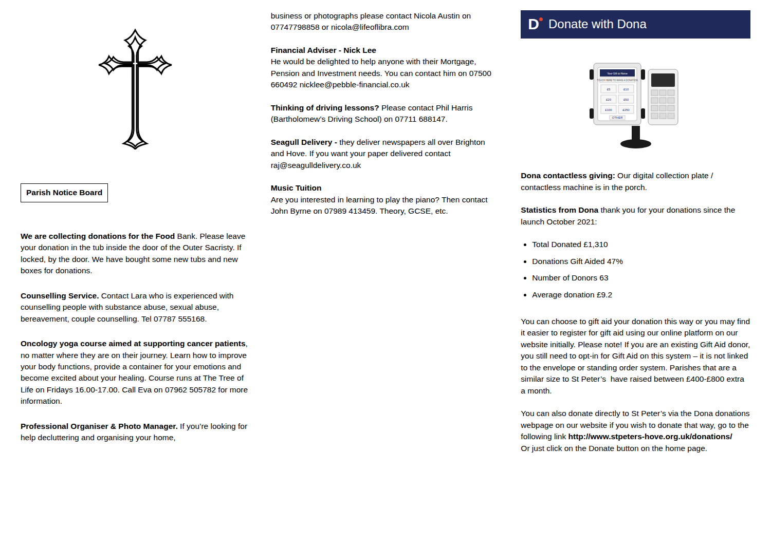Parish Notice Board
We are collecting donations for the Food Bank. Please leave your donation in the tub inside the door of the Outer Sacristy. If locked, by the door. We have bought some new tubs and new boxes for donations.
Counselling Service. Contact Lara who is experienced with counselling people with substance abuse, sexual abuse, bereavement, couple counselling. Tel 07787 555168.
Oncology yoga course aimed at supporting cancer patients, no matter where they are on their journey. Learn how to improve your body functions, provide a container for your emotions and become excited about your healing. Course runs at The Tree of Life on Fridays 16.00-17.00. Call Eva on 07962 505782 for more information.
Professional Organiser & Photo Manager. If you’re looking for help decluttering and organising your home,
business or photographs please contact Nicola Austin on 07747798858 or nicola@lifeoflibra.com
Financial Adviser - Nick Lee
He would be delighted to help anyone with their Mortgage, Pension and Investment needs. You can contact him on 07500 660492 nicklee@pebble-financial.co.uk
Thinking of driving lessons? Please contact Phil Harris (Bartholomew’s Driving School) on 07711 688147.
Seagull Delivery - they deliver newspapers all over Brighton and Hove. If you want your paper delivered contact raj@seagulldelivery.co.uk
Music Tuition
Are you interested in learning to play the piano? Then contact John Byrne on 07989 413459. Theory, GCSE, etc.
D Donate with Dona
Your Gift to Home TOUCH HERE TO MAKE A DONATION £5 £10 £20 £50 £100 £250 OTHER
Dona contactless giving: Our digital collection plate / contactless machine is in the porch.
Statistics from Dona thank you for your donations since the launch October 2021:
Total Donated £1,310
Donations Gift Aided 47%
Number of Donors 63
Average donation £9.2
You can choose to gift aid your donation this way or you may find it easier to register for gift aid using our online platform on our website initially. Please note! If you are an existing Gift Aid donor, you still need to opt-in for Gift Aid on this system – it is not linked to the envelope or standing order system. Parishes that are a similar size to St Peter’s have raised between £400-£800 extra a month.
You can also donate directly to St Peter’s via the Dona donations webpage on our website if you wish to donate that way, go to the following link http://www.stpeters-hove.org.uk/donations/
Or just click on the Donate button on the home page.